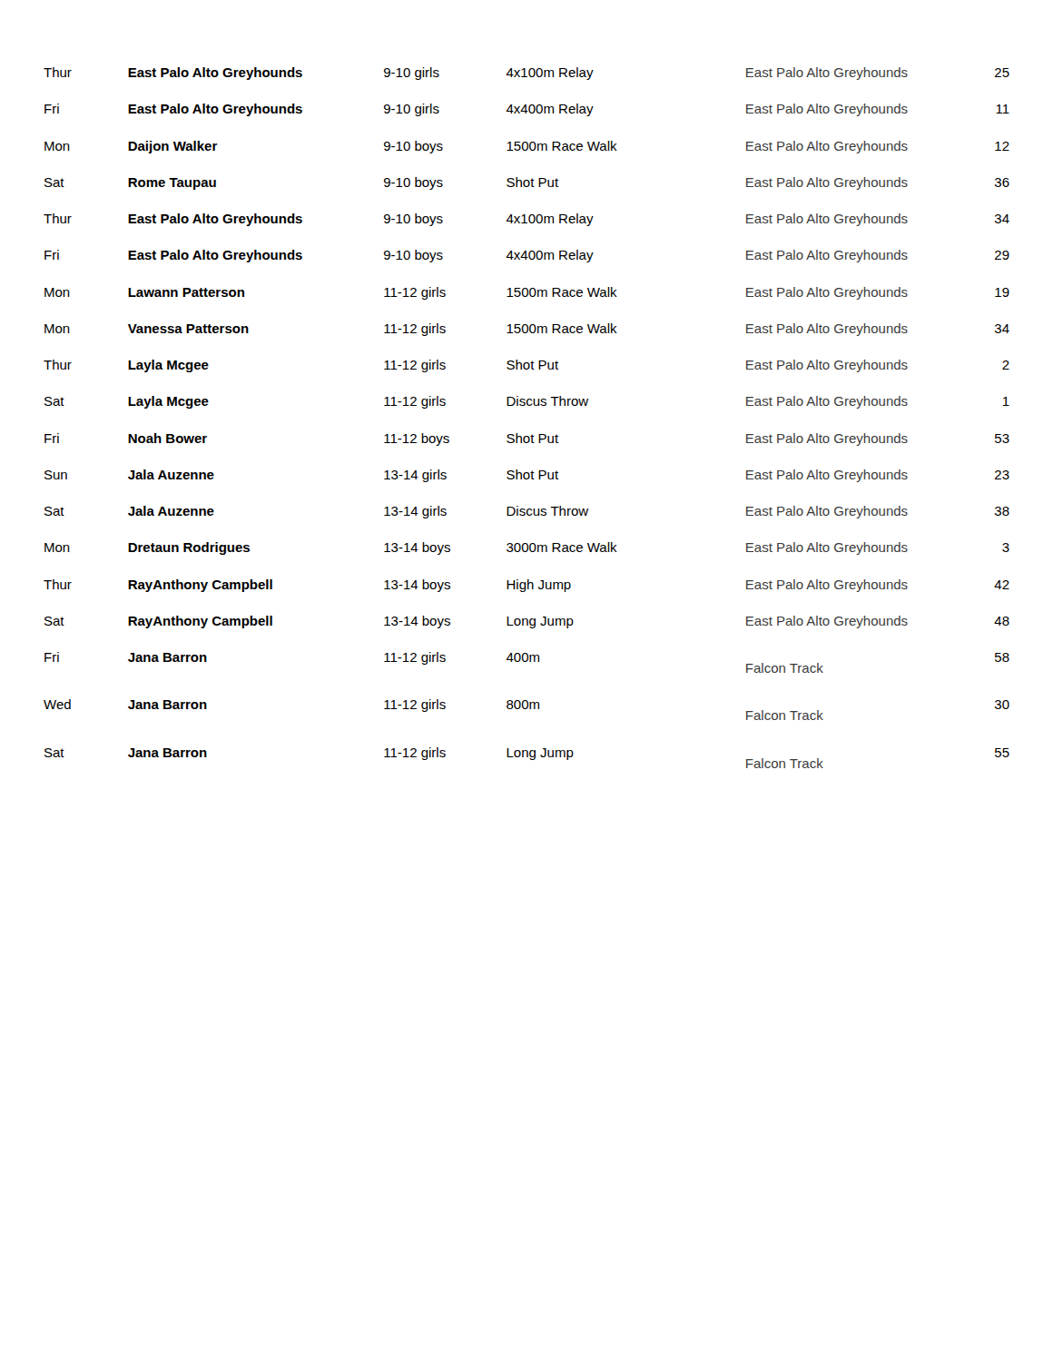| Thur | East Palo Alto Greyhounds | 9-10 girls | 4x100m Relay | East Palo Alto Greyhounds | 25 |
| Fri | East Palo Alto Greyhounds | 9-10 girls | 4x400m Relay | East Palo Alto Greyhounds | 11 |
| Mon | Daijon Walker | 9-10 boys | 1500m Race Walk | East Palo Alto Greyhounds | 12 |
| Sat | Rome Taupau | 9-10 boys | Shot Put | East Palo Alto Greyhounds | 36 |
| Thur | East Palo Alto Greyhounds | 9-10 boys | 4x100m Relay | East Palo Alto Greyhounds | 34 |
| Fri | East Palo Alto Greyhounds | 9-10 boys | 4x400m Relay | East Palo Alto Greyhounds | 29 |
| Mon | Lawann Patterson | 11-12 girls | 1500m Race Walk | East Palo Alto Greyhounds | 19 |
| Mon | Vanessa Patterson | 11-12 girls | 1500m Race Walk | East Palo Alto Greyhounds | 34 |
| Thur | Layla Mcgee | 11-12 girls | Shot Put | East Palo Alto Greyhounds | 2 |
| Sat | Layla Mcgee | 11-12 girls | Discus Throw | East Palo Alto Greyhounds | 1 |
| Fri | Noah Bower | 11-12 boys | Shot Put | East Palo Alto Greyhounds | 53 |
| Sun | Jala Auzenne | 13-14 girls | Shot Put | East Palo Alto Greyhounds | 23 |
| Sat | Jala Auzenne | 13-14 girls | Discus Throw | East Palo Alto Greyhounds | 38 |
| Mon | Dretaun Rodrigues | 13-14 boys | 3000m Race Walk | East Palo Alto Greyhounds | 3 |
| Thur | RayAnthony Campbell | 13-14 boys | High Jump | East Palo Alto Greyhounds | 42 |
| Sat | RayAnthony Campbell | 13-14 boys | Long Jump | East Palo Alto Greyhounds | 48 |
| Fri | Jana Barron | 11-12 girls | 400m | Falcon Track | 58 |
| Wed | Jana Barron | 11-12 girls | 800m | Falcon Track | 30 |
| Sat | Jana Barron | 11-12 girls | Long Jump | Falcon Track | 55 |